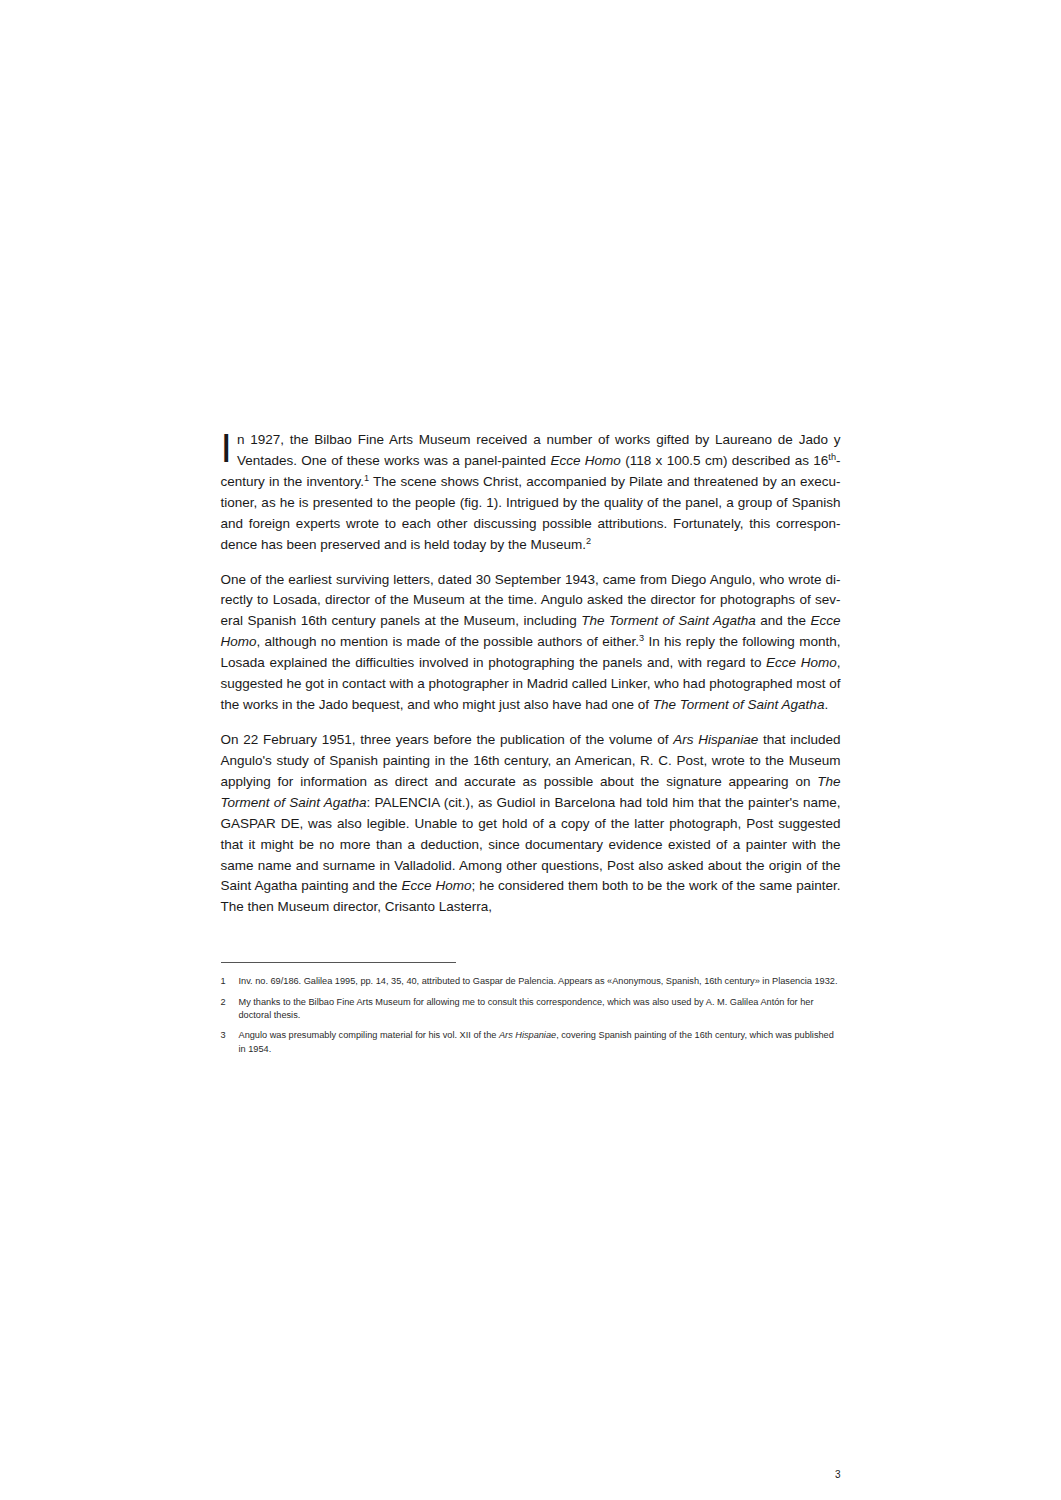In 1927, the Bilbao Fine Arts Museum received a number of works gifted by Laureano de Jado y Ventades. One of these works was a panel-painted Ecce Homo (118 x 100.5 cm) described as 16th-century in the inventory.1 The scene shows Christ, accompanied by Pilate and threatened by an executioner, as he is presented to the people (fig. 1). Intrigued by the quality of the panel, a group of Spanish and foreign experts wrote to each other discussing possible attributions. Fortunately, this correspondence has been preserved and is held today by the Museum.2
One of the earliest surviving letters, dated 30 September 1943, came from Diego Angulo, who wrote directly to Losada, director of the Museum at the time. Angulo asked the director for photographs of several Spanish 16th century panels at the Museum, including The Torment of Saint Agatha and the Ecce Homo, although no mention is made of the possible authors of either.3 In his reply the following month, Losada explained the difficulties involved in photographing the panels and, with regard to Ecce Homo, suggested he got in contact with a photographer in Madrid called Linker, who had photographed most of the works in the Jado bequest, and who might just also have had one of The Torment of Saint Agatha.
On 22 February 1951, three years before the publication of the volume of Ars Hispaniae that included Angulo's study of Spanish painting in the 16th century, an American, R. C. Post, wrote to the Museum applying for information as direct and accurate as possible about the signature appearing on The Torment of Saint Agatha: PALENCIA (cit.), as Gudiol in Barcelona had told him that the painter's name, GASPAR DE, was also legible. Unable to get hold of a copy of the latter photograph, Post suggested that it might be no more than a deduction, since documentary evidence existed of a painter with the same name and surname in Valladolid. Among other questions, Post also asked about the origin of the Saint Agatha painting and the Ecce Homo; he considered them both to be the work of the same painter. The then Museum director, Crisanto Lasterra,
Inv. no. 69/186. Galilea 1995, pp. 14, 35, 40, attributed to Gaspar de Palencia. Appears as «Anonymous, Spanish, 16th century» in Plasencia 1932.
My thanks to the Bilbao Fine Arts Museum for allowing me to consult this correspondence, which was also used by A. M. Galilea Antón for her doctoral thesis.
Angulo was presumably compiling material for his vol. XII of the Ars Hispaniae, covering Spanish painting of the 16th century, which was published in 1954.
3